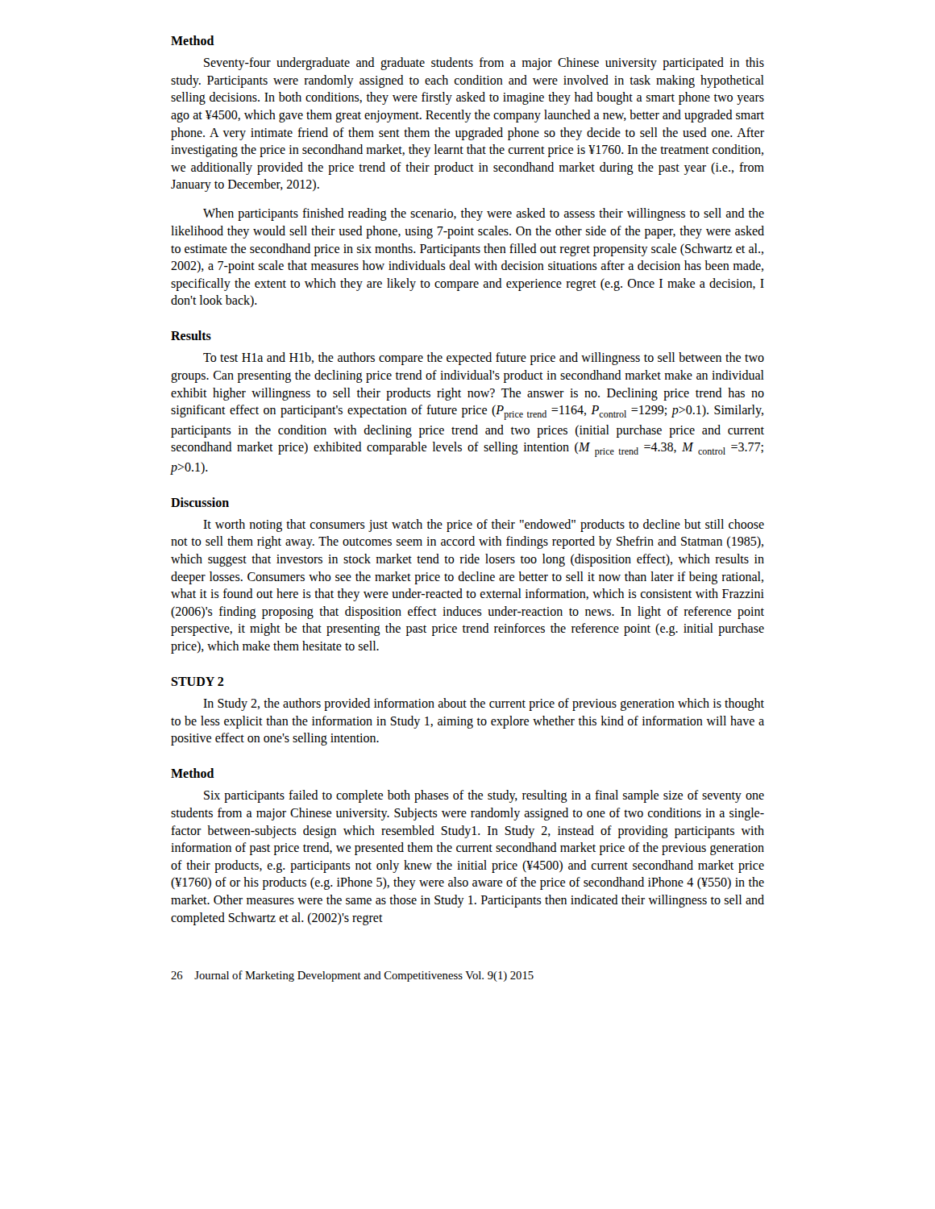Method
Seventy-four undergraduate and graduate students from a major Chinese university participated in this study. Participants were randomly assigned to each condition and were involved in task making hypothetical selling decisions. In both conditions, they were firstly asked to imagine they had bought a smart phone two years ago at ¥4500, which gave them great enjoyment. Recently the company launched a new, better and upgraded smart phone. A very intimate friend of them sent them the upgraded phone so they decide to sell the used one. After investigating the price in secondhand market, they learnt that the current price is ¥1760. In the treatment condition, we additionally provided the price trend of their product in secondhand market during the past year (i.e., from January to December, 2012).
When participants finished reading the scenario, they were asked to assess their willingness to sell and the likelihood they would sell their used phone, using 7-point scales. On the other side of the paper, they were asked to estimate the secondhand price in six months. Participants then filled out regret propensity scale (Schwartz et al., 2002), a 7-point scale that measures how individuals deal with decision situations after a decision has been made, specifically the extent to which they are likely to compare and experience regret (e.g. Once I make a decision, I don't look back).
Results
To test H1a and H1b, the authors compare the expected future price and willingness to sell between the two groups. Can presenting the declining price trend of individual's product in secondhand market make an individual exhibit higher willingness to sell their products right now? The answer is no. Declining price trend has no significant effect on participant's expectation of future price (Pprice trend =1164, Pcontrol =1299; p>0.1). Similarly, participants in the condition with declining price trend and two prices (initial purchase price and current secondhand market price) exhibited comparable levels of selling intention (M price trend =4.38, M control =3.77; p>0.1).
Discussion
It worth noting that consumers just watch the price of their "endowed" products to decline but still choose not to sell them right away. The outcomes seem in accord with findings reported by Shefrin and Statman (1985), which suggest that investors in stock market tend to ride losers too long (disposition effect), which results in deeper losses. Consumers who see the market price to decline are better to sell it now than later if being rational, what it is found out here is that they were under-reacted to external information, which is consistent with Frazzini (2006)'s finding proposing that disposition effect induces under-reaction to news. In light of reference point perspective, it might be that presenting the past price trend reinforces the reference point (e.g. initial purchase price), which make them hesitate to sell.
STUDY 2
In Study 2, the authors provided information about the current price of previous generation which is thought to be less explicit than the information in Study 1, aiming to explore whether this kind of information will have a positive effect on one's selling intention.
Method
Six participants failed to complete both phases of the study, resulting in a final sample size of seventy one students from a major Chinese university. Subjects were randomly assigned to one of two conditions in a single-factor between-subjects design which resembled Study1. In Study 2, instead of providing participants with information of past price trend, we presented them the current secondhand market price of the previous generation of their products, e.g. participants not only knew the initial price (¥4500) and current secondhand market price (¥1760) of or his products (e.g. iPhone 5), they were also aware of the price of secondhand iPhone 4 (¥550) in the market. Other measures were the same as those in Study 1. Participants then indicated their willingness to sell and completed Schwartz et al. (2002)'s regret
26 Journal of Marketing Development and Competitiveness Vol. 9(1) 2015